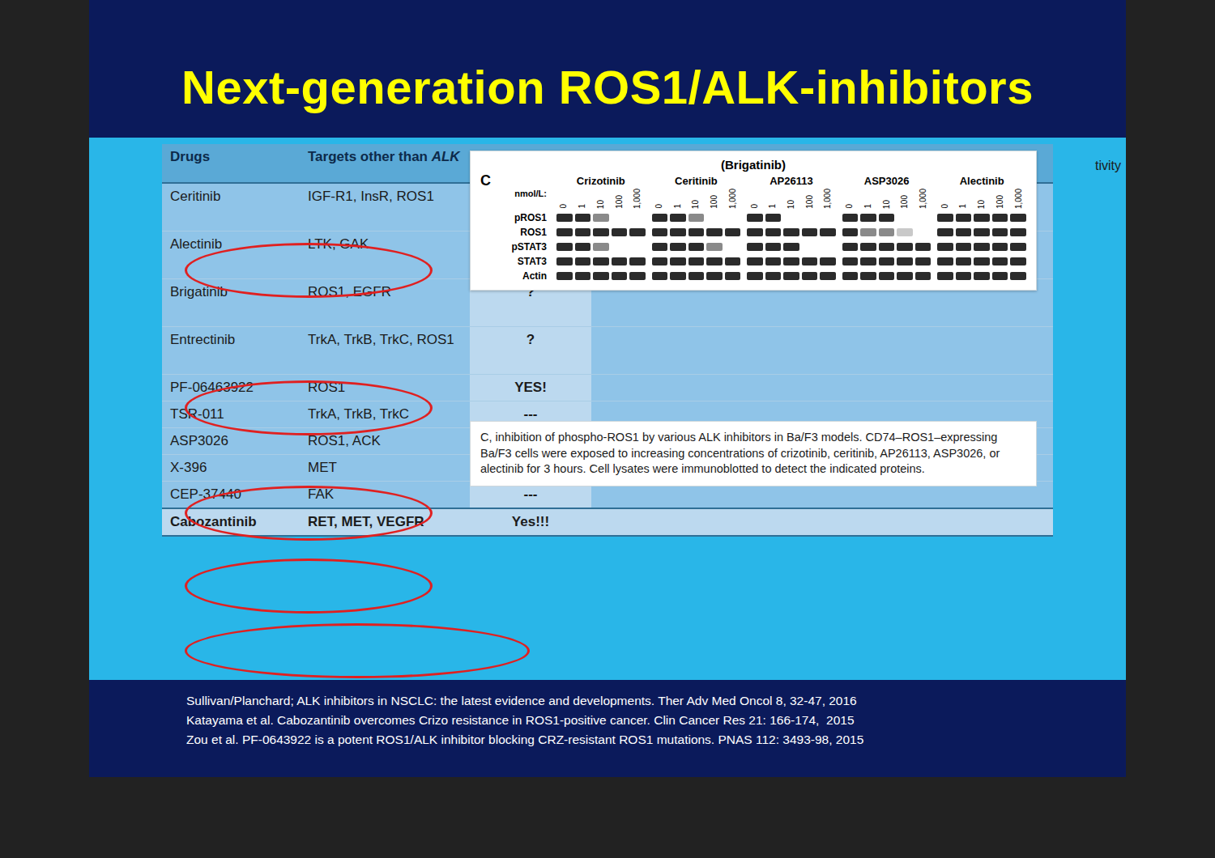Next-generation ROS1/ALK-inhibitors
| Drugs | Targets other than ALK | Activity against G2032R mutation | |
| --- | --- | --- | --- |
| Ceritinib | IGF-R1, InsR, ROS1 | NO | |
| Alectinib | LTK, GAK | --- | |
| Brigatinib | ROS1, EGFR | ? | |
| Entrectinib | TrkA, TrkB, TrkC, ROS1 | ? | |
| PF-06463922 | ROS1 | YES! | |
| TSR-011 | TrkA, TrkB, TrkC | --- | |
| ASP3026 | ROS1, ACK | ? | |
| X-396 | MET | --- | |
| CEP-37440 | FAK | --- | |
| Cabozantinib | RET, MET, VEGFR | Yes!!! | |
tivity
(Brigatinib)
C
Crizotinib
Ceritinib
AP26113
ASP3026
Alectinib
nmol/L:
01101001,000
01101001,000
01101001,000
01101001,000
01101001,000
pROS1
ROS1
pSTAT3
STAT3
Actin
C, inhibition of phospho-ROS1 by various ALK inhibitors in Ba/F3 models. CD74–ROS1–expressing Ba/F3 cells were exposed to increasing concentrations of crizotinib, ceritinib, AP26113, ASP3026, or alectinib for 3 hours. Cell lysates were immunoblotted to detect the indicated proteins.
Sullivan/Planchard; ALK inhibitors in NSCLC: the latest evidence and developments. Ther Adv Med Oncol 8, 32-47, 2016
Katayama et al. Cabozantinib overcomes Crizo resistance in ROS1-positive cancer. Clin Cancer Res 21: 166-174, 2015
Zou et al. PF-0643922 is a potent ROS1/ALK inhibitor blocking CRZ-resistant ROS1 mutations. PNAS 112: 3493-98, 2015